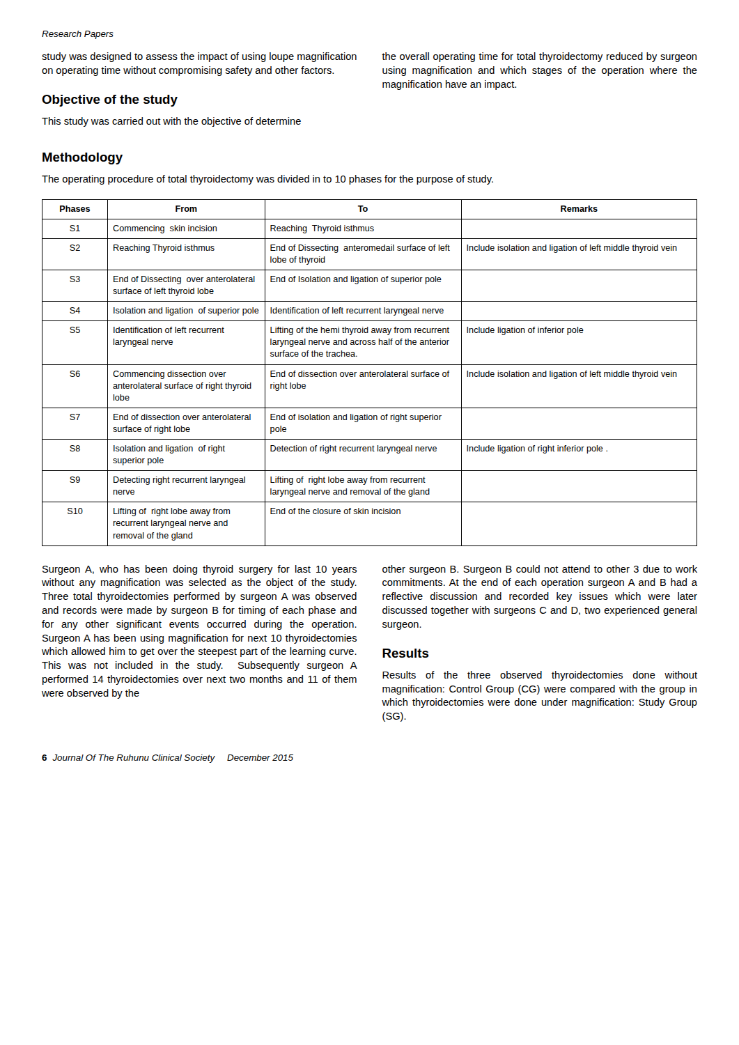Research Papers
study was designed to assess the impact of using loupe magnification on operating time without compromising safety and other factors.
Objective of the study
This study was carried out with the objective of determine
the overall operating time for total thyroidectomy reduced by surgeon using magnification and which stages of the operation where the magnification have an impact.
Methodology
The operating procedure of total thyroidectomy was divided in to 10 phases for the purpose of study.
| Phases | From | To | Remarks |
| --- | --- | --- | --- |
| S1 | Commencing skin incision | Reaching Thyroid isthmus | |
| S2 | Reaching Thyroid isthmus | End of Dissecting anteromedail surface of left lobe of thyroid | Include isolation and ligation of left middle thyroid vein |
| S3 | End of Dissecting over anterolateral surface of left thyroid lobe | End of Isolation and ligation of superior pole | |
| S4 | Isolation and ligation of superior pole | Identification of left recurrent laryngeal nerve | |
| S5 | Identification of left recurrent laryngeal nerve | Lifting of the hemi thyroid away from recurrent laryngeal nerve and across half of the anterior surface of the trachea. | Include ligation of inferior pole |
| S6 | Commencing dissection over anterolateral surface of right thyroid lobe | End of dissection over anterolateral surface of right lobe | Include isolation and ligation of left middle thyroid vein |
| S7 | End of dissection over anterolateral surface of right lobe | End of isolation and ligation of right superior pole | |
| S8 | Isolation and ligation of right superior pole | Detection of right recurrent laryngeal nerve | Include ligation of right inferior pole . |
| S9 | Detecting right recurrent laryngeal nerve | Lifting of right lobe away from recurrent laryngeal nerve and removal of the gland | |
| S10 | Lifting of right lobe away from recurrent laryngeal nerve and removal of the gland | End of the closure of skin incision | |
Surgeon A, who has been doing thyroid surgery for last 10 years without any magnification was selected as the object of the study. Three total thyroidectomies performed by surgeon A was observed and records were made by surgeon B for timing of each phase and for any other significant events occurred during the operation. Surgeon A has been using magnification for next 10 thyroidectomies which allowed him to get over the steepest part of the learning curve. This was not included in the study. Subsequently surgeon A performed 14 thyroidectomies over next two months and 11 of them were observed by the
other surgeon B. Surgeon B could not attend to other 3 due to work commitments. At the end of each operation surgeon A and B had a reflective discussion and recorded key issues which were later discussed together with surgeons C and D, two experienced general surgeon.
Results
Results of the three observed thyroidectomies done without magnification: Control Group (CG) were compared with the group in which thyroidectomies were done under magnification: Study Group (SG).
6 Journal Of The Ruhunu Clinical Society December 2015